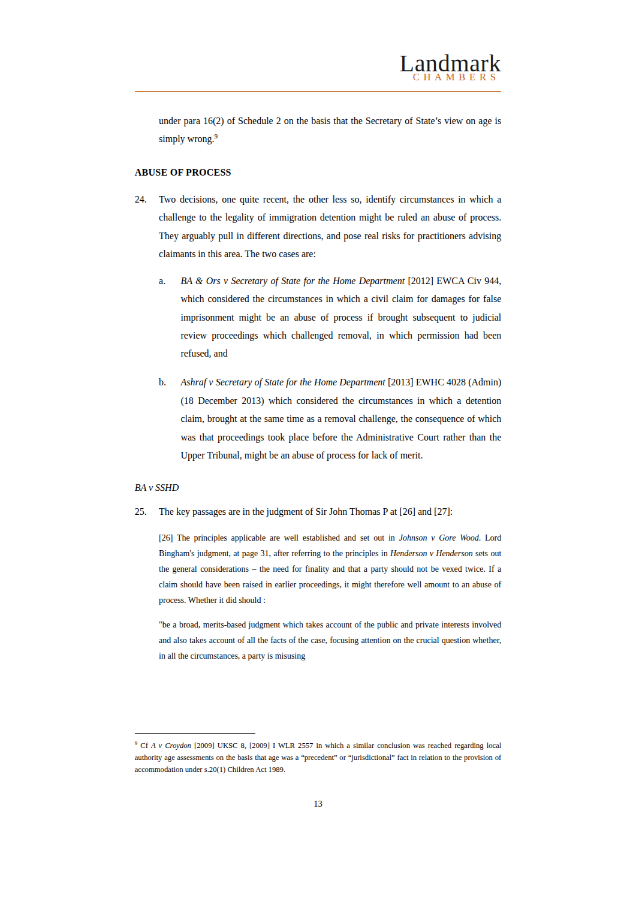Landmark CHAMBERS
under para 16(2) of Schedule 2 on the basis that the Secretary of State’s view on age is simply wrong.9
Abuse of Process
24.
Two decisions, one quite recent, the other less so, identify circumstances in which a challenge to the legality of immigration detention might be ruled an abuse of process. They arguably pull in different directions, and pose real risks for practitioners advising claimants in this area. The two cases are:
a.
BA & Ors v Secretary of State for the Home Department [2012] EWCA Civ 944, which considered the circumstances in which a civil claim for damages for false imprisonment might be an abuse of process if brought subsequent to judicial review proceedings which challenged removal, in which permission had been refused, and
b.
Ashraf v Secretary of State for the Home Department [2013] EWHC 4028 (Admin) (18 December 2013) which considered the circumstances in which a detention claim, brought at the same time as a removal challenge, the consequence of which was that proceedings took place before the Administrative Court rather than the Upper Tribunal, might be an abuse of process for lack of merit.
BA v SSHD
25.
The key passages are in the judgment of Sir John Thomas P at [26] and [27]:
[26] The principles applicable are well established and set out in Johnson v Gore Wood. Lord Bingham's judgment, at page 31, after referring to the principles in Henderson v Henderson sets out the general considerations – the need for finality and that a party should not be vexed twice. If a claim should have been raised in earlier proceedings, it might therefore well amount to an abuse of process. Whether it did should :
"be a broad, merits-based judgment which takes account of the public and private interests involved and also takes account of all the facts of the case, focusing attention on the crucial question whether, in all the circumstances, a party is misusing
9 Cf A v Croydon [2009] UKSC 8, [2009] I WLR 2557 in which a similar conclusion was reached regarding local authority age assessments on the basis that age was a “precedent” or “jurisdictional” fact in relation to the provision of accommodation under s.20(1) Children Act 1989.
13